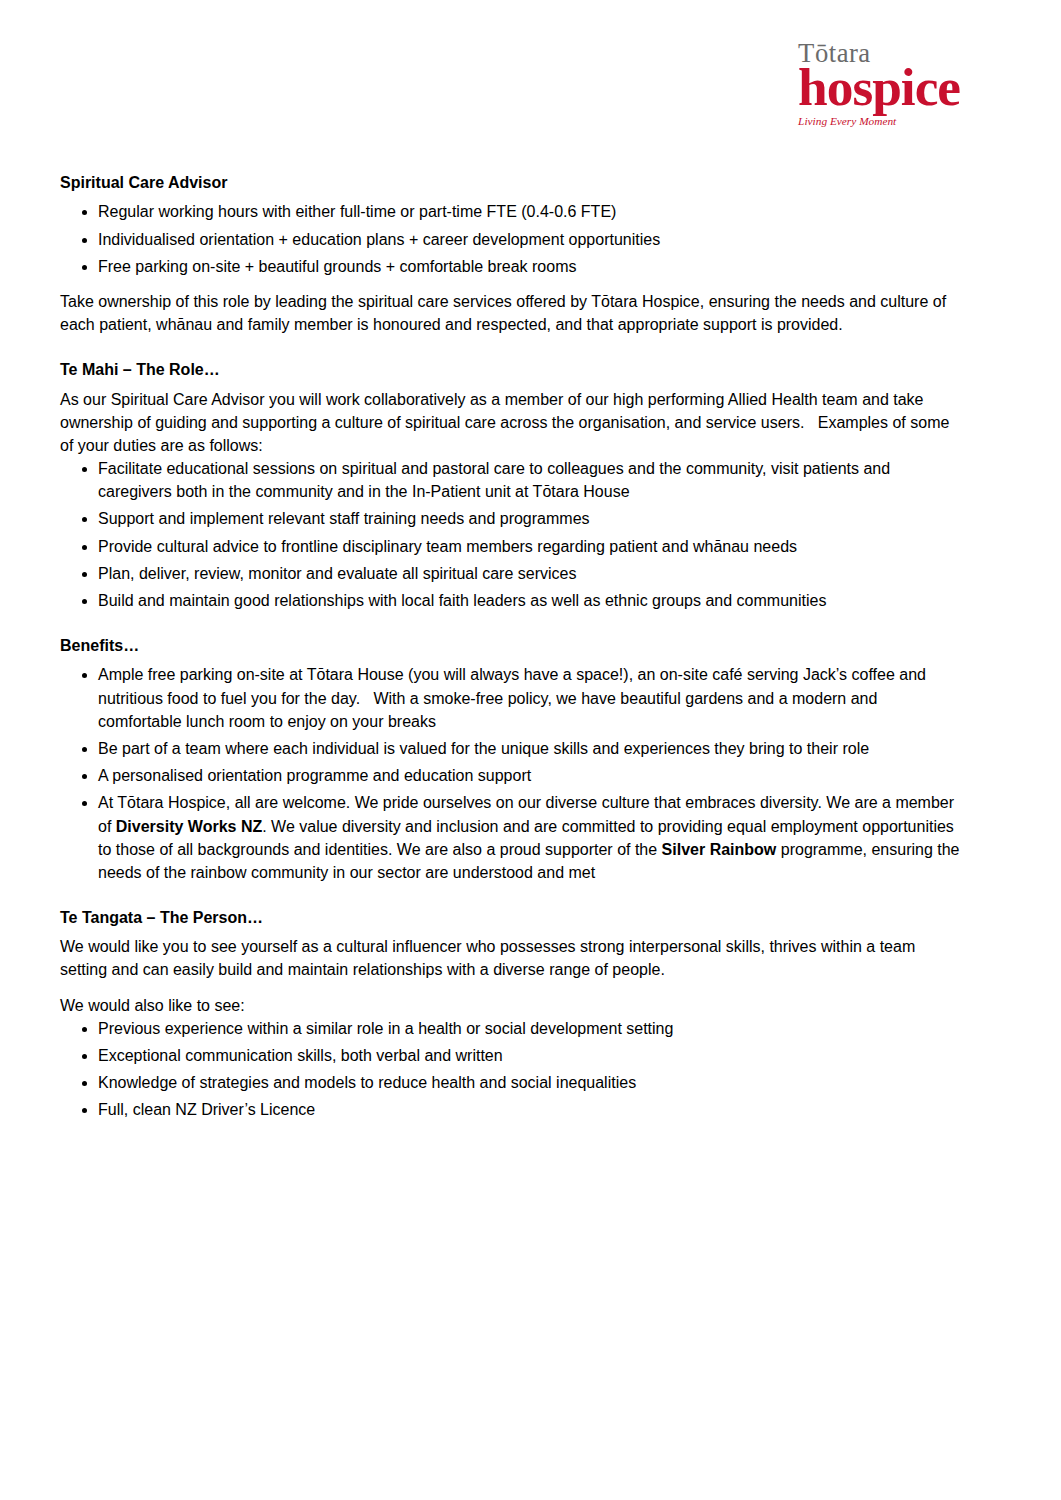Tōtara
hospice
Living Every Moment
Spiritual Care Advisor
Regular working hours with either full-time or part-time FTE (0.4-0.6 FTE)
Individualised orientation + education plans + career development opportunities
Free parking on-site + beautiful grounds + comfortable break rooms
Take ownership of this role by leading the spiritual care services offered by Tōtara Hospice, ensuring the needs and culture of each patient, whānau and family member is honoured and respected, and that appropriate support is provided.
Te Mahi – The Role…
As our Spiritual Care Advisor you will work collaboratively as a member of our high performing Allied Health team and take ownership of guiding and supporting a culture of spiritual care across the organisation, and service users. Examples of some of your duties are as follows:
Facilitate educational sessions on spiritual and pastoral care to colleagues and the community, visit patients and caregivers both in the community and in the In-Patient unit at Tōtara House
Support and implement relevant staff training needs and programmes
Provide cultural advice to frontline disciplinary team members regarding patient and whānau needs
Plan, deliver, review, monitor and evaluate all spiritual care services
Build and maintain good relationships with local faith leaders as well as ethnic groups and communities
Benefits…
Ample free parking on-site at Tōtara House (you will always have a space!), an on-site café serving Jack’s coffee and nutritious food to fuel you for the day. With a smoke-free policy, we have beautiful gardens and a modern and comfortable lunch room to enjoy on your breaks
Be part of a team where each individual is valued for the unique skills and experiences they bring to their role
A personalised orientation programme and education support
At Tōtara Hospice, all are welcome. We pride ourselves on our diverse culture that embraces diversity. We are a member of Diversity Works NZ. We value diversity and inclusion and are committed to providing equal employment opportunities to those of all backgrounds and identities. We are also a proud supporter of the Silver Rainbow programme, ensuring the needs of the rainbow community in our sector are understood and met
Te Tangata – The Person…
We would like you to see yourself as a cultural influencer who possesses strong interpersonal skills, thrives within a team setting and can easily build and maintain relationships with a diverse range of people.
We would also like to see:
Previous experience within a similar role in a health or social development setting
Exceptional communication skills, both verbal and written
Knowledge of strategies and models to reduce health and social inequalities
Full, clean NZ Driver’s Licence